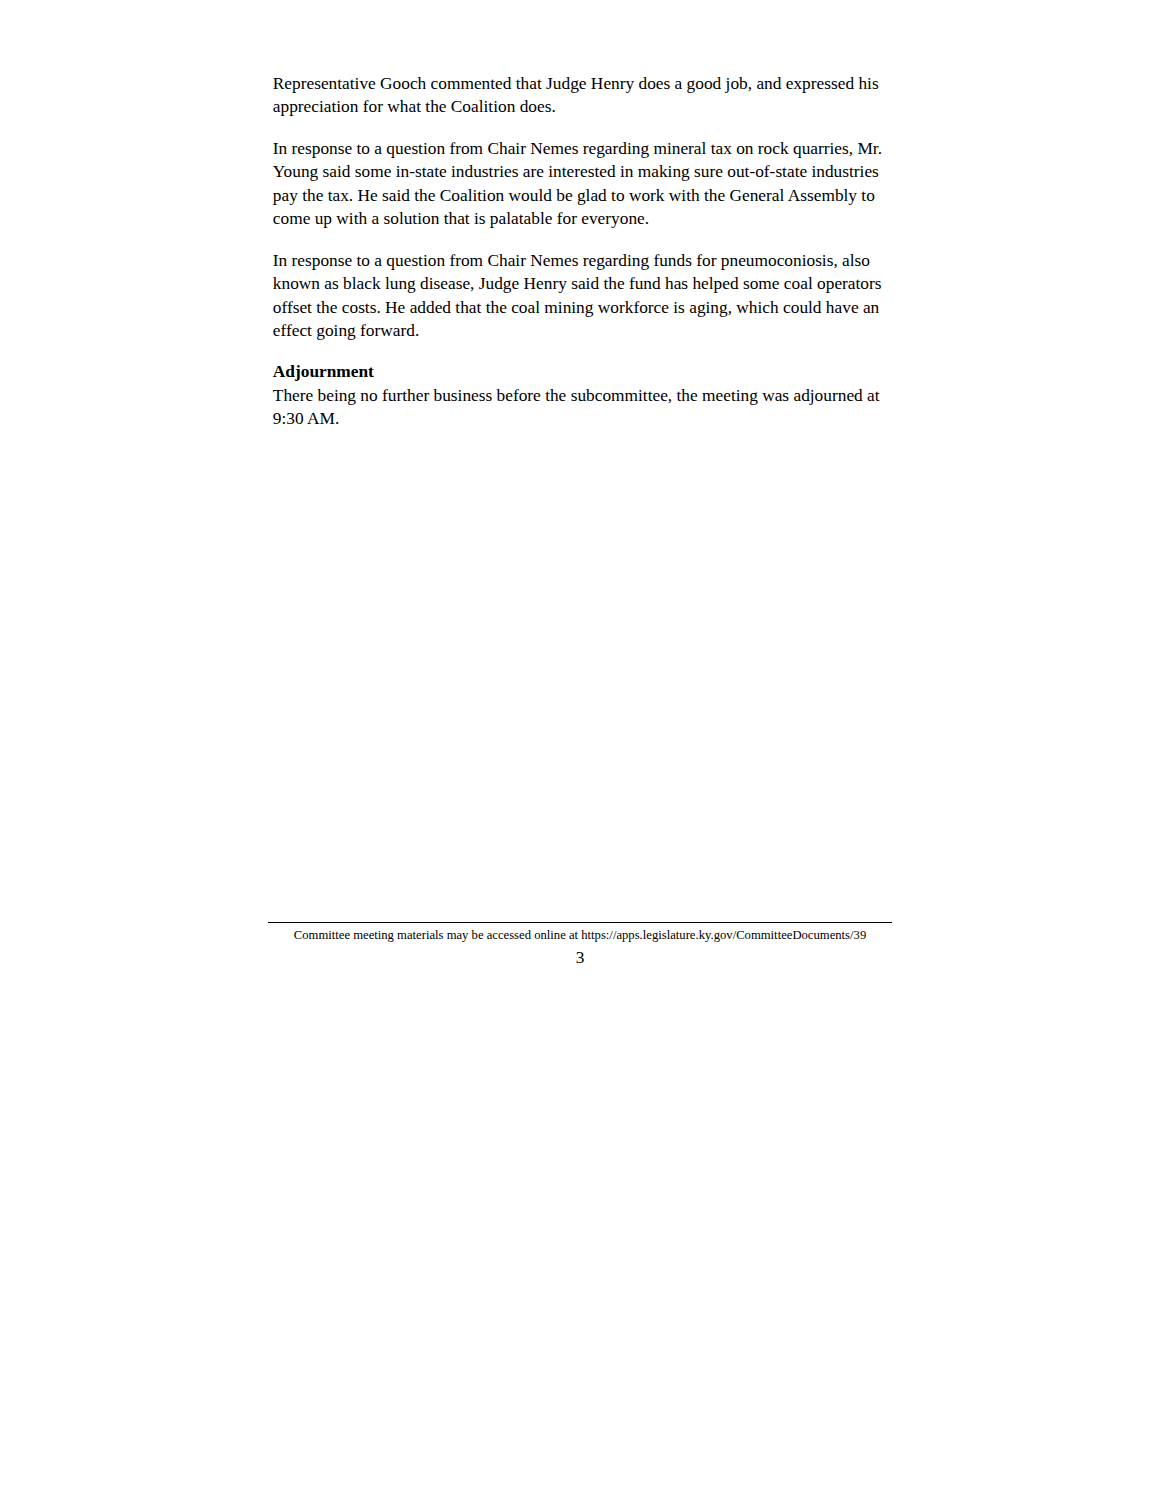Representative Gooch commented that Judge Henry does a good job, and expressed his appreciation for what the Coalition does.
In response to a question from Chair Nemes regarding mineral tax on rock quarries, Mr. Young said some in-state industries are interested in making sure out-of-state industries pay the tax. He said the Coalition would be glad to work with the General Assembly to come up with a solution that is palatable for everyone.
In response to a question from Chair Nemes regarding funds for pneumoconiosis, also known as black lung disease, Judge Henry said the fund has helped some coal operators offset the costs. He added that the coal mining workforce is aging, which could have an effect going forward.
Adjournment
There being no further business before the subcommittee, the meeting was adjourned at 9:30 AM.
Committee meeting materials may be accessed online at https://apps.legislature.ky.gov/CommitteeDocuments/39
3